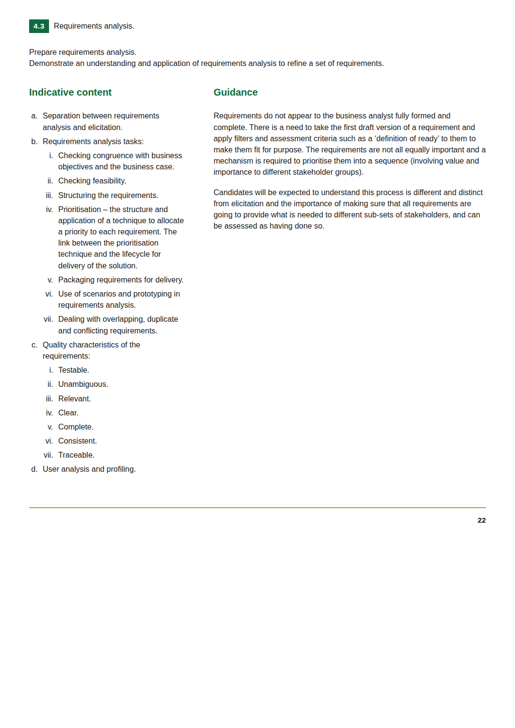4.3 Requirements analysis.
Prepare requirements analysis.
Demonstrate an understanding and application of requirements analysis to refine a set of requirements.
Indicative content
Separation between requirements analysis and elicitation.
Requirements analysis tasks:
Checking congruence with business objectives and the business case.
Checking feasibility.
Structuring the requirements.
Prioritisation – the structure and application of a technique to allocate a priority to each requirement. The link between the prioritisation technique and the lifecycle for delivery of the solution.
Packaging requirements for delivery.
Use of scenarios and prototyping in requirements analysis.
Dealing with overlapping, duplicate and conflicting requirements.
Quality characteristics of the requirements:
Testable.
Unambiguous.
Relevant.
Clear.
Complete.
Consistent.
Traceable.
User analysis and profiling.
Guidance
Requirements do not appear to the business analyst fully formed and complete. There is a need to take the first draft version of a requirement and apply filters and assessment criteria such as a ‘definition of ready’ to them to make them fit for purpose. The requirements are not all equally important and a mechanism is required to prioritise them into a sequence (involving value and importance to different stakeholder groups).
Candidates will be expected to understand this process is different and distinct from elicitation and the importance of making sure that all requirements are going to provide what is needed to different sub-sets of stakeholders, and can be assessed as having done so.
22